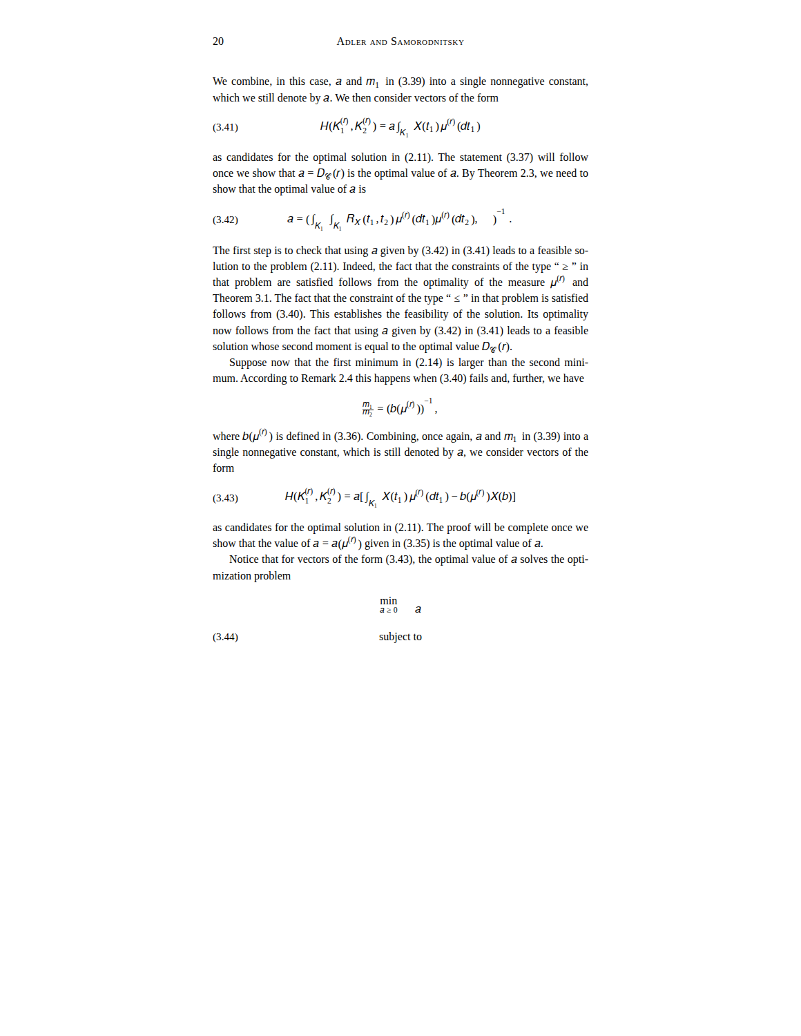20 Adler and Samorodnitsky
We combine, in this case, a and m1 in (3.39) into a single nonnegative constant, which we still denote by a. We then consider vectors of the form
(3.41) H ( K1(r) , K2(r) ) = a ∫K1 X(t1) μ(r) (dt1)
as candidates for the optimal solution in (2.11). The statement (3.37) will follow once we show that a=D𝒞(r) is the optimal value of a. By Theorem 2.3, we need to show that the optimal value of a is
(3.42) a = ( ∫K1 ∫K1 RX (t1,t2) μ(r) (dt1) μ(r) (dt2) , ) −1 .
The first step is to check that using a given by (3.42) in (3.41) leads to a feasible solution to the problem (2.11). Indeed, the fact that the constraints of the type ≥ in that problem are satisfied follows from the optimality of the measure μ(r) and Theorem 3.1. The fact that the constraint of the type ≤ in that problem is satisfied follows from (3.40). This establishes the feasibility of the solution. Its optimality now follows from the fact that using a given by (3.42) in (3.41) leads to a feasible solution whose second moment is equal to the optimal value D𝒞(r).
Suppose now that the first minimum in (2.14) is larger than the second minimum. According to Remark 2.4 this happens when (3.40) fails and, further, we have
m1 m2 = ( b ( μ(r) ) ) −1 ,
where b(μ(r)) is defined in (3.36). Combining, once again, a and m1 in (3.39) into a single nonnegative constant, which is still denoted by a, we consider vectors of the form
(3.43) H ( K1(r) , K2(r) ) = a [ ∫K1 X(t1) μ(r) (dt1) − b ( μ(r) ) X(b) ]
as candidates for the optimal solution in (2.11). The proof will be complete once we show that the value of a=a(μ(r)) given in (3.35) is the optimal value of a.
Notice that for vectors of the form (3.43), the optimal value of a solves the optimization problem
min a≥0 a
(3.44) subject to